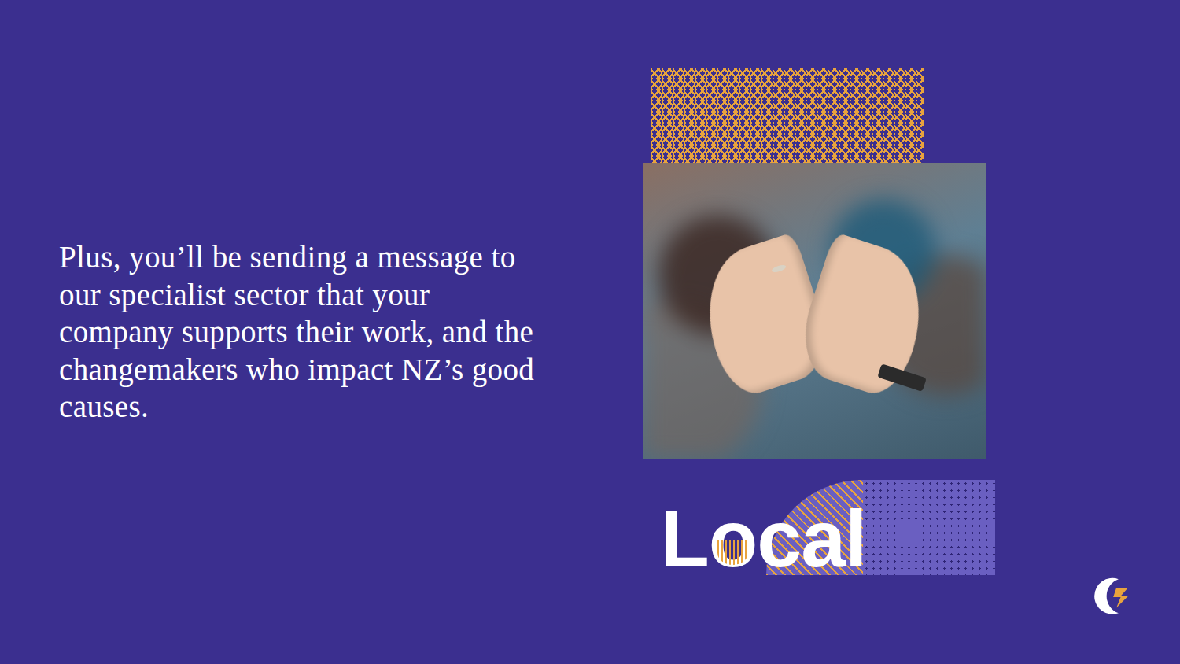Plus, you’ll be sending a message to our specialist sector that your company supports their work, and the changemakers who impact NZ’s good causes.
Local